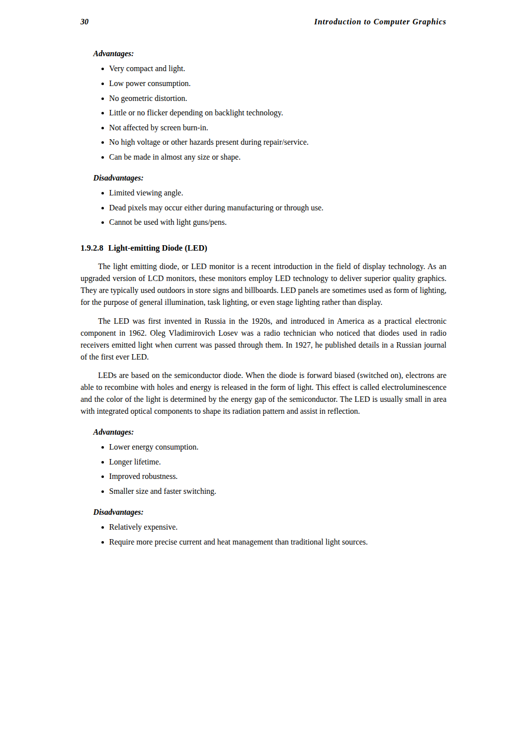30 Introduction to Computer Graphics
Advantages:
Very compact and light.
Low power consumption.
No geometric distortion.
Little or no flicker depending on backlight technology.
Not affected by screen burn-in.
No high voltage or other hazards present during repair/service.
Can be made in almost any size or shape.
Disadvantages:
Limited viewing angle.
Dead pixels may occur either during manufacturing or through use.
Cannot be used with light guns/pens.
1.9.2.8 Light-emitting Diode (LED)
The light emitting diode, or LED monitor is a recent introduction in the field of display technology. As an upgraded version of LCD monitors, these monitors employ LED technology to deliver superior quality graphics. They are typically used outdoors in store signs and billboards. LED panels are sometimes used as form of lighting, for the purpose of general illumination, task lighting, or even stage lighting rather than display.
The LED was first invented in Russia in the 1920s, and introduced in America as a practical electronic component in 1962. Oleg Vladimirovich Losev was a radio technician who noticed that diodes used in radio receivers emitted light when current was passed through them. In 1927, he published details in a Russian journal of the first ever LED.
LEDs are based on the semiconductor diode. When the diode is forward biased (switched on), electrons are able to recombine with holes and energy is released in the form of light. This effect is called electroluminescence and the color of the light is determined by the energy gap of the semiconductor. The LED is usually small in area with integrated optical components to shape its radiation pattern and assist in reflection.
Advantages:
Lower energy consumption.
Longer lifetime.
Improved robustness.
Smaller size and faster switching.
Disadvantages:
Relatively expensive.
Require more precise current and heat management than traditional light sources.